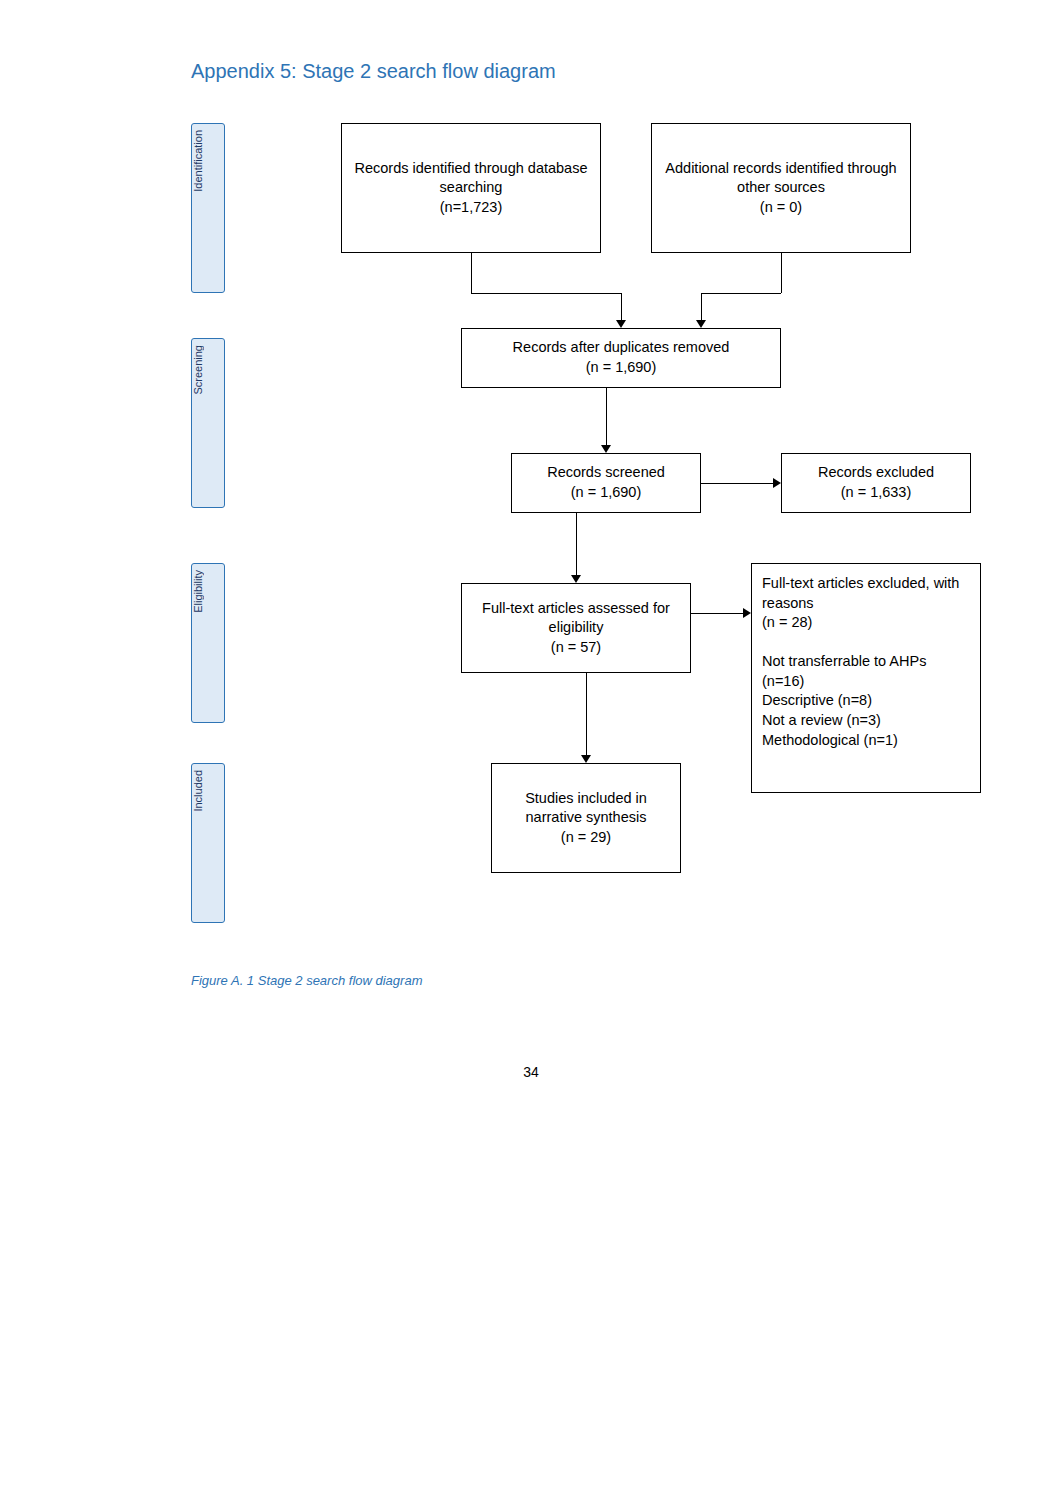Appendix 5: Stage 2 search flow diagram
Identification
Screening
Eligibility
Included
Records identified through database searching
(n=1,723)
Additional records identified through other sources
(n = 0)
Records after duplicates removed
(n = 1,690)
Records screened
(n = 1,690)
Records excluded
(n = 1,633)
Full-text articles assessed for eligibility
(n = 57)
Full-text articles excluded, with reasons
(n = 28)
Not transferrable to AHPs (n=16)
Descriptive (n=8)
Not a review (n=3)
Methodological (n=1)
Studies included in narrative synthesis
(n = 29)
Figure A. 1 Stage 2 search flow diagram
34